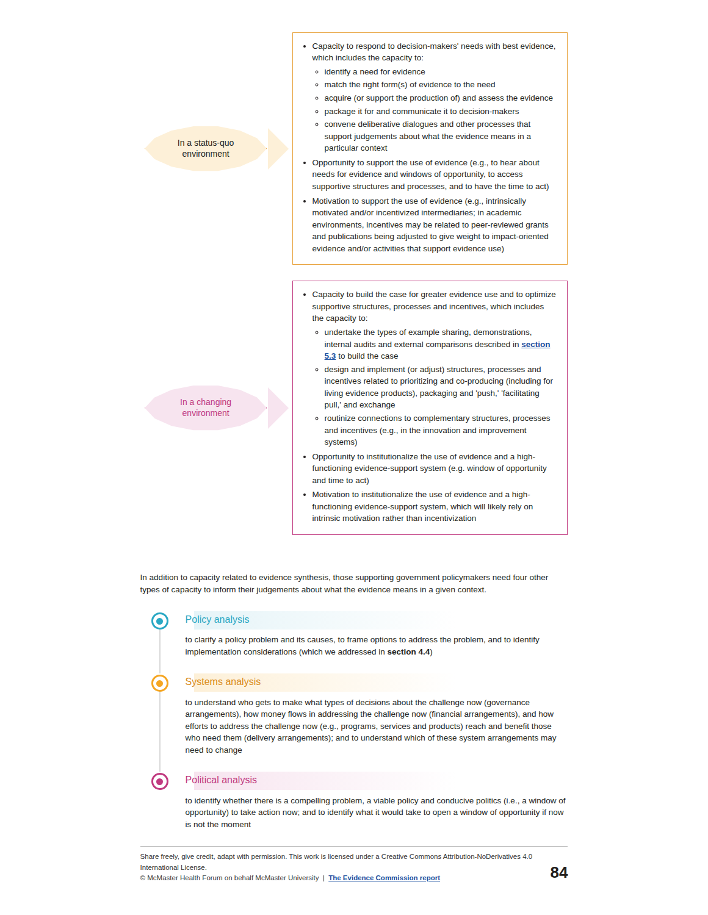In a status-quo
environment
Capacity to respond to decision-makers' needs with best evidence, which includes the capacity to:
identify a need for evidence
match the right form(s) of evidence to the need
acquire (or support the production of) and assess the evidence
package it for and communicate it to decision-makers
convene deliberative dialogues and other processes that support judgements about what the evidence means in a particular context
Opportunity to support the use of evidence (e.g., to hear about needs for evidence and windows of opportunity, to access supportive structures and processes, and to have the time to act)
Motivation to support the use of evidence (e.g., intrinsically motivated and/or incentivized intermediaries; in academic environments, incentives may be related to peer-reviewed grants and publications being adjusted to give weight to impact-oriented evidence and/or activities that support evidence use)
In a changing
environment
Capacity to build the case for greater evidence use and to optimize supportive structures, processes and incentives, which includes the capacity to:
undertake the types of example sharing, demonstrations, internal audits and external comparisons described in section 5.3 to build the case
design and implement (or adjust) structures, processes and incentives related to prioritizing and co-producing (including for living evidence products), packaging and 'push,' 'facilitating pull,' and exchange
routinize connections to complementary structures, processes and incentives (e.g., in the innovation and improvement systems)
Opportunity to institutionalize the use of evidence and a high-functioning evidence-support system (e.g. window of opportunity and time to act)
Motivation to institutionalize the use of evidence and a high-functioning evidence-support system, which will likely rely on intrinsic motivation rather than incentivization
In addition to capacity related to evidence synthesis, those supporting government policymakers need four other types of capacity to inform their judgements about what the evidence means in a given context.
Policy analysis
to clarify a policy problem and its causes, to frame options to address the problem, and to identify implementation considerations (which we addressed in section 4.4)
Systems analysis
to understand who gets to make what types of decisions about the challenge now (governance arrangements), how money flows in addressing the challenge now (financial arrangements), and how efforts to address the challenge now (e.g., programs, services and products) reach and benefit those who need them (delivery arrangements); and to understand which of these system arrangements may need to change
Political analysis
to identify whether there is a compelling problem, a viable policy and conducive politics (i.e., a window of opportunity) to take action now; and to identify what it would take to open a window of opportunity if now is not the moment
Share freely, give credit, adapt with permission. This work is licensed under a Creative Commons Attribution-NoDerivatives 4.0 International License.
© McMaster Health Forum on behalf McMaster University | The Evidence Commission report
84